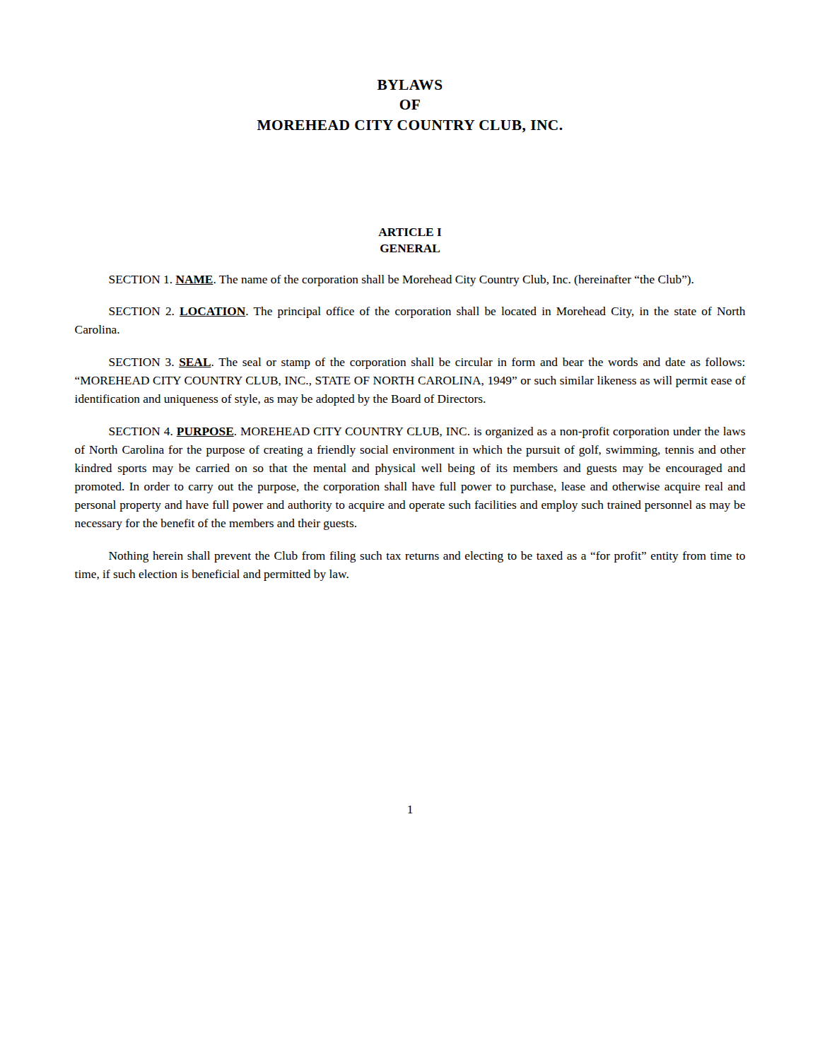BYLAWS
OF
MOREHEAD CITY COUNTRY CLUB, INC.
ARTICLE I
GENERAL
SECTION 1. NAME. The name of the corporation shall be Morehead City Country Club, Inc. (hereinafter “the Club”).
SECTION 2. LOCATION. The principal office of the corporation shall be located in Morehead City, in the state of North Carolina.
SECTION 3. SEAL. The seal or stamp of the corporation shall be circular in form and bear the words and date as follows: “MOREHEAD CITY COUNTRY CLUB, INC., STATE OF NORTH CAROLINA, 1949” or such similar likeness as will permit ease of identification and uniqueness of style, as may be adopted by the Board of Directors.
SECTION 4. PURPOSE. MOREHEAD CITY COUNTRY CLUB, INC. is organized as a non-profit corporation under the laws of North Carolina for the purpose of creating a friendly social environment in which the pursuit of golf, swimming, tennis and other kindred sports may be carried on so that the mental and physical well being of its members and guests may be encouraged and promoted. In order to carry out the purpose, the corporation shall have full power to purchase, lease and otherwise acquire real and personal property and have full power and authority to acquire and operate such facilities and employ such trained personnel as may be necessary for the benefit of the members and their guests.
Nothing herein shall prevent the Club from filing such tax returns and electing to be taxed as a “for profit” entity from time to time, if such election is beneficial and permitted by law.
1